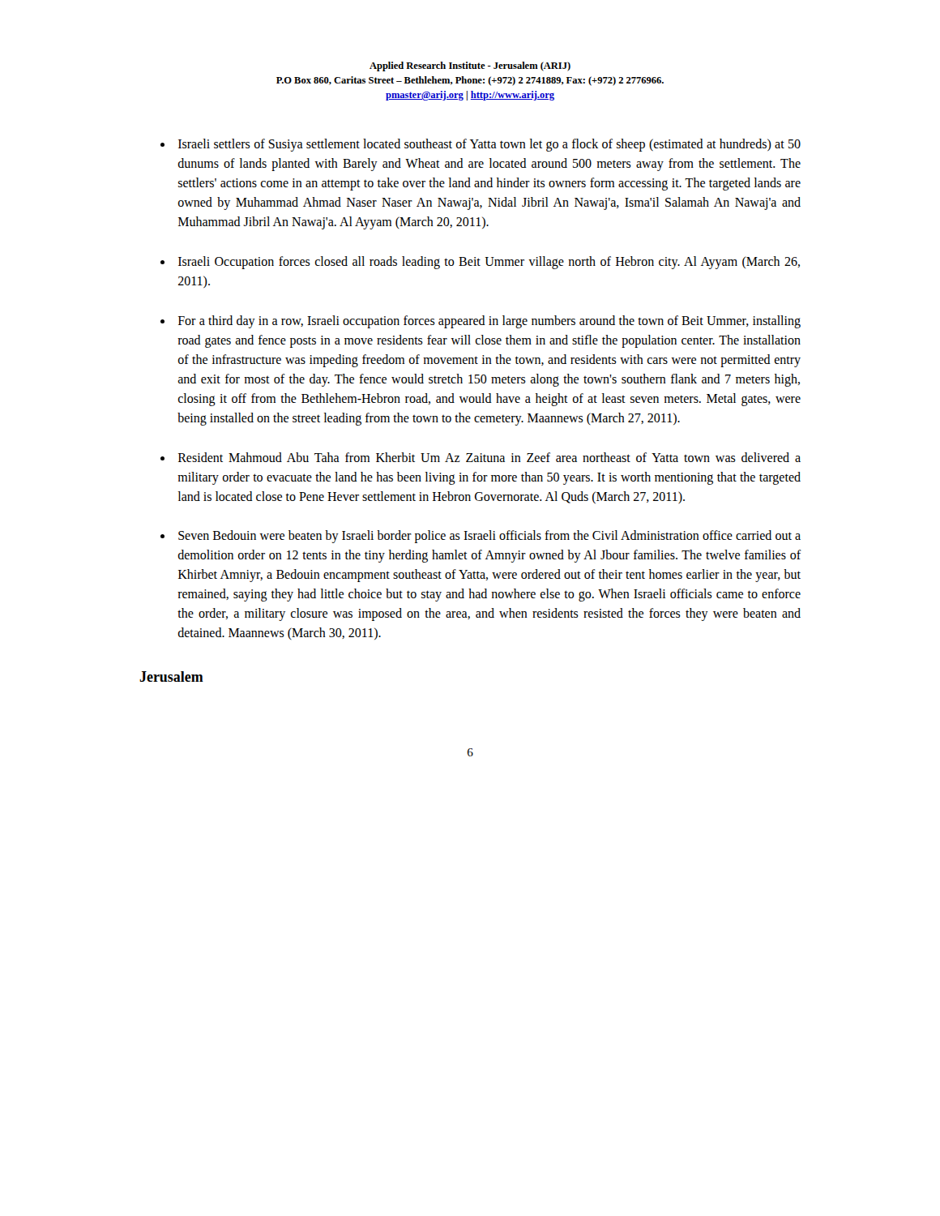Applied Research Institute - Jerusalem (ARIJ)
P.O Box 860, Caritas Street – Bethlehem, Phone: (+972) 2 2741889, Fax: (+972) 2 2776966.
pmaster@arij.org | http://www.arij.org
Israeli settlers of Susiya settlement located southeast of Yatta town let go a flock of sheep (estimated at hundreds) at 50 dunums of lands planted with Barely and Wheat and are located around 500 meters away from the settlement. The settlers' actions come in an attempt to take over the land and hinder its owners form accessing it. The targeted lands are owned by Muhammad Ahmad Naser Naser An Nawaj'a, Nidal Jibril An Nawaj'a, Isma'il Salamah An Nawaj'a and Muhammad Jibril An Nawaj'a. Al Ayyam (March 20, 2011).
Israeli Occupation forces closed all roads leading to Beit Ummer village north of Hebron city. Al Ayyam (March 26, 2011).
For a third day in a row, Israeli occupation forces appeared in large numbers around the town of Beit Ummer, installing road gates and fence posts in a move residents fear will close them in and stifle the population center. The installation of the infrastructure was impeding freedom of movement in the town, and residents with cars were not permitted entry and exit for most of the day. The fence would stretch 150 meters along the town's southern flank and 7 meters high, closing it off from the Bethlehem-Hebron road, and would have a height of at least seven meters. Metal gates, were being installed on the street leading from the town to the cemetery. Maannews (March 27, 2011).
Resident Mahmoud Abu Taha from Kherbit Um Az Zaituna in Zeef area northeast of Yatta town was delivered a military order to evacuate the land he has been living in for more than 50 years. It is worth mentioning that the targeted land is located close to Pene Hever settlement in Hebron Governorate. Al Quds (March 27, 2011).
Seven Bedouin were beaten by Israeli border police as Israeli officials from the Civil Administration office carried out a demolition order on 12 tents in the tiny herding hamlet of Amnyir owned by Al Jbour families. The twelve families of Khirbet Amniyr, a Bedouin encampment southeast of Yatta, were ordered out of their tent homes earlier in the year, but remained, saying they had little choice but to stay and had nowhere else to go. When Israeli officials came to enforce the order, a military closure was imposed on the area, and when residents resisted the forces they were beaten and detained. Maannews (March 30, 2011).
Jerusalem
6